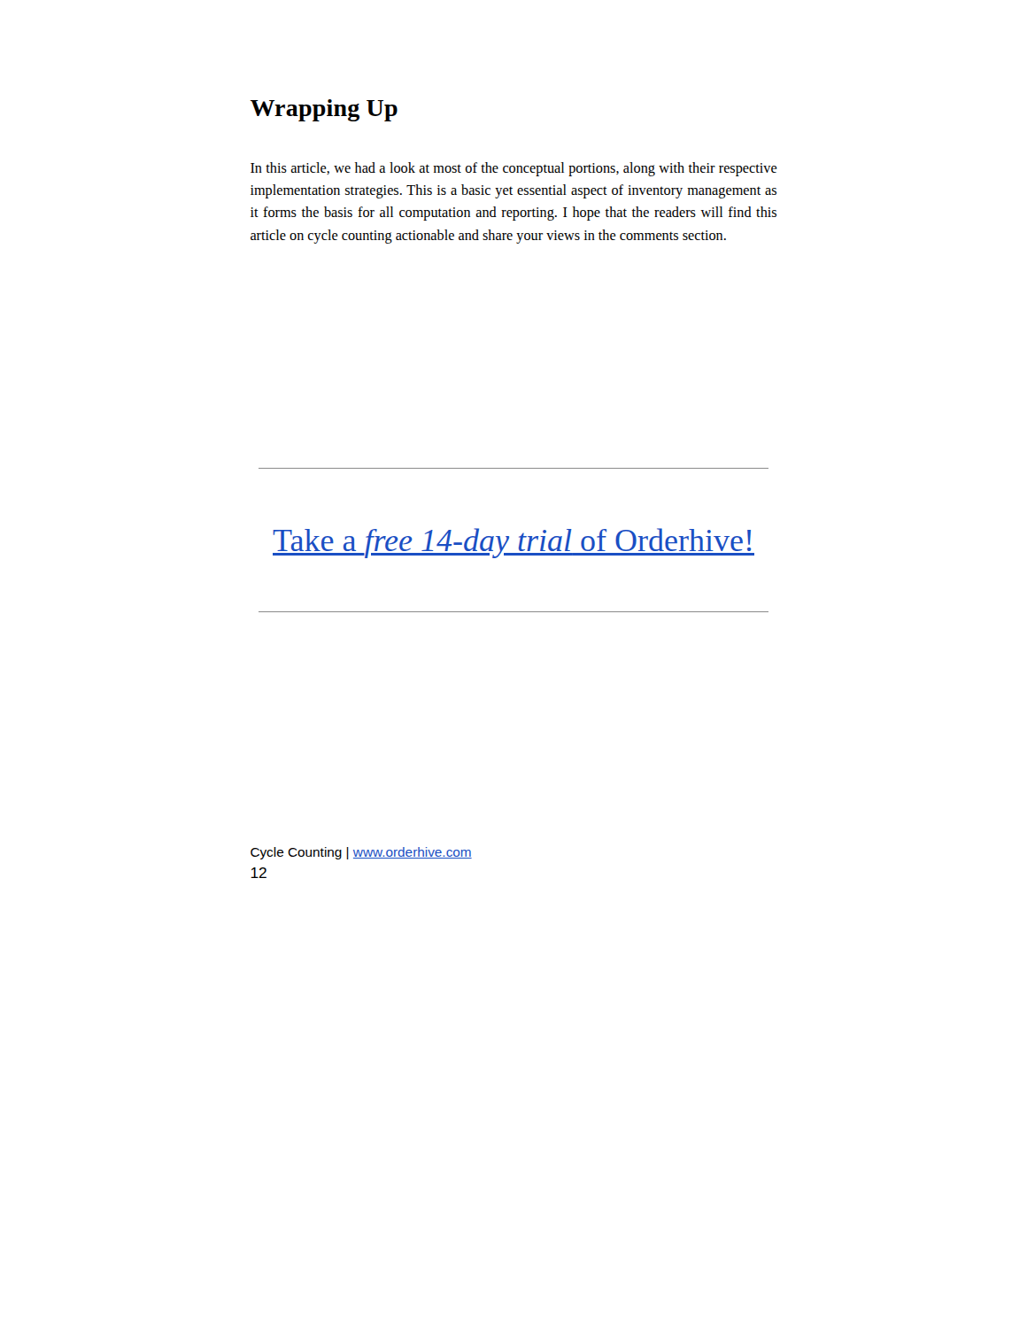Wrapping Up
In this article, we had a look at most of the conceptual portions, along with their respective implementation strategies. This is a basic yet essential aspect of inventory management as it forms the basis for all computation and reporting. I hope that the readers will find this article on cycle counting actionable and share your views in the comments section.
Take a free 14-day trial of Orderhive!
Cycle Counting | www.orderhive.com 12